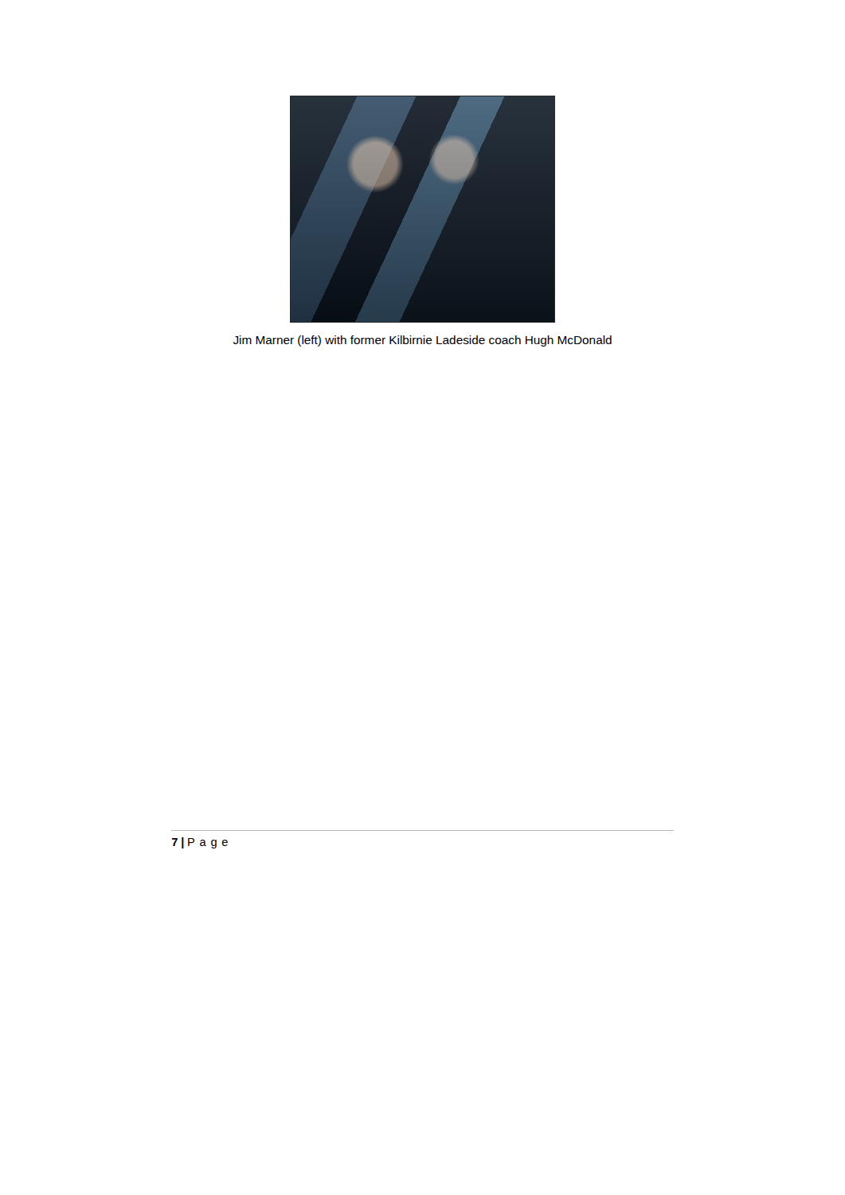Jim Marner (left) with former Kilbirnie Ladeside coach Hugh McDonald
7|P a g e